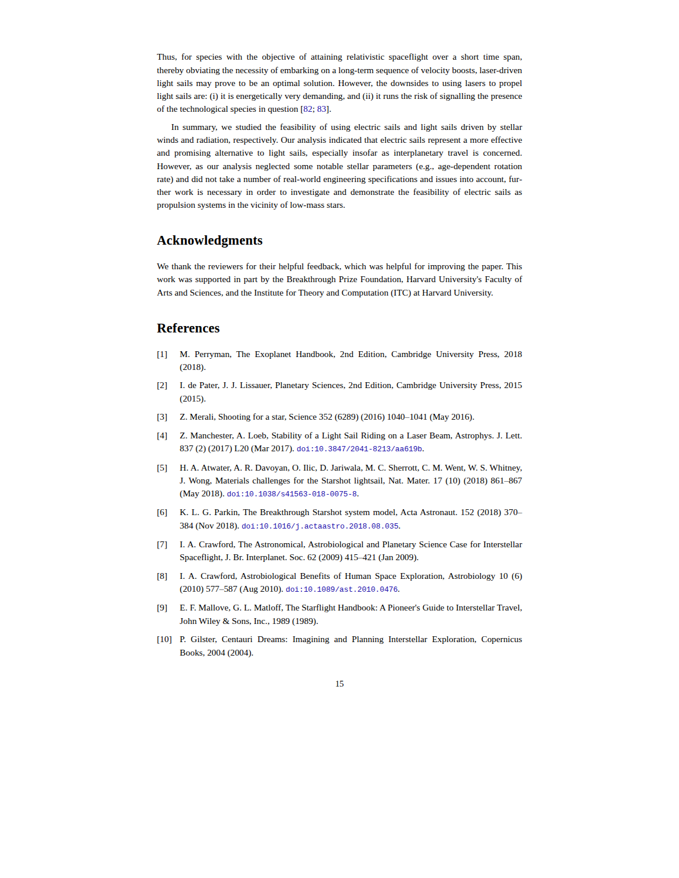Thus, for species with the objective of attaining relativistic spaceflight over a short time span, thereby obviating the necessity of embarking on a long-term sequence of velocity boosts, laser-driven light sails may prove to be an optimal solution. However, the downsides to using lasers to propel light sails are: (i) it is energetically very demanding, and (ii) it runs the risk of signalling the presence of the technological species in question [82; 83].
In summary, we studied the feasibility of using electric sails and light sails driven by stellar winds and radiation, respectively. Our analysis indicated that electric sails represent a more effective and promising alternative to light sails, especially insofar as interplanetary travel is concerned. However, as our analysis neglected some notable stellar parameters (e.g., age-dependent rotation rate) and did not take a number of real-world engineering specifications and issues into account, further work is necessary in order to investigate and demonstrate the feasibility of electric sails as propulsion systems in the vicinity of low-mass stars.
Acknowledgments
We thank the reviewers for their helpful feedback, which was helpful for improving the paper. This work was supported in part by the Breakthrough Prize Foundation, Harvard University's Faculty of Arts and Sciences, and the Institute for Theory and Computation (ITC) at Harvard University.
References
[1] M. Perryman, The Exoplanet Handbook, 2nd Edition, Cambridge University Press, 2018 (2018).
[2] I. de Pater, J. J. Lissauer, Planetary Sciences, 2nd Edition, Cambridge University Press, 2015 (2015).
[3] Z. Merali, Shooting for a star, Science 352 (6289) (2016) 1040–1041 (May 2016).
[4] Z. Manchester, A. Loeb, Stability of a Light Sail Riding on a Laser Beam, Astrophys. J. Lett. 837 (2) (2017) L20 (Mar 2017). doi:10.3847/2041-8213/aa619b.
[5] H. A. Atwater, A. R. Davoyan, O. Ilic, D. Jariwala, M. C. Sherrott, C. M. Went, W. S. Whitney, J. Wong, Materials challenges for the Starshot lightsail, Nat. Mater. 17 (10) (2018) 861–867 (May 2018). doi:10.1038/s41563-018-0075-8.
[6] K. L. G. Parkin, The Breakthrough Starshot system model, Acta Astronaut. 152 (2018) 370–384 (Nov 2018). doi:10.1016/j.actaastro.2018.08.035.
[7] I. A. Crawford, The Astronomical, Astrobiological and Planetary Science Case for Interstellar Spaceflight, J. Br. Interplanet. Soc. 62 (2009) 415–421 (Jan 2009).
[8] I. A. Crawford, Astrobiological Benefits of Human Space Exploration, Astrobiology 10 (6) (2010) 577–587 (Aug 2010). doi:10.1089/ast.2010.0476.
[9] E. F. Mallove, G. L. Matloff, The Starflight Handbook: A Pioneer's Guide to Interstellar Travel, John Wiley & Sons, Inc., 1989 (1989).
[10] P. Gilster, Centauri Dreams: Imagining and Planning Interstellar Exploration, Copernicus Books, 2004 (2004).
15